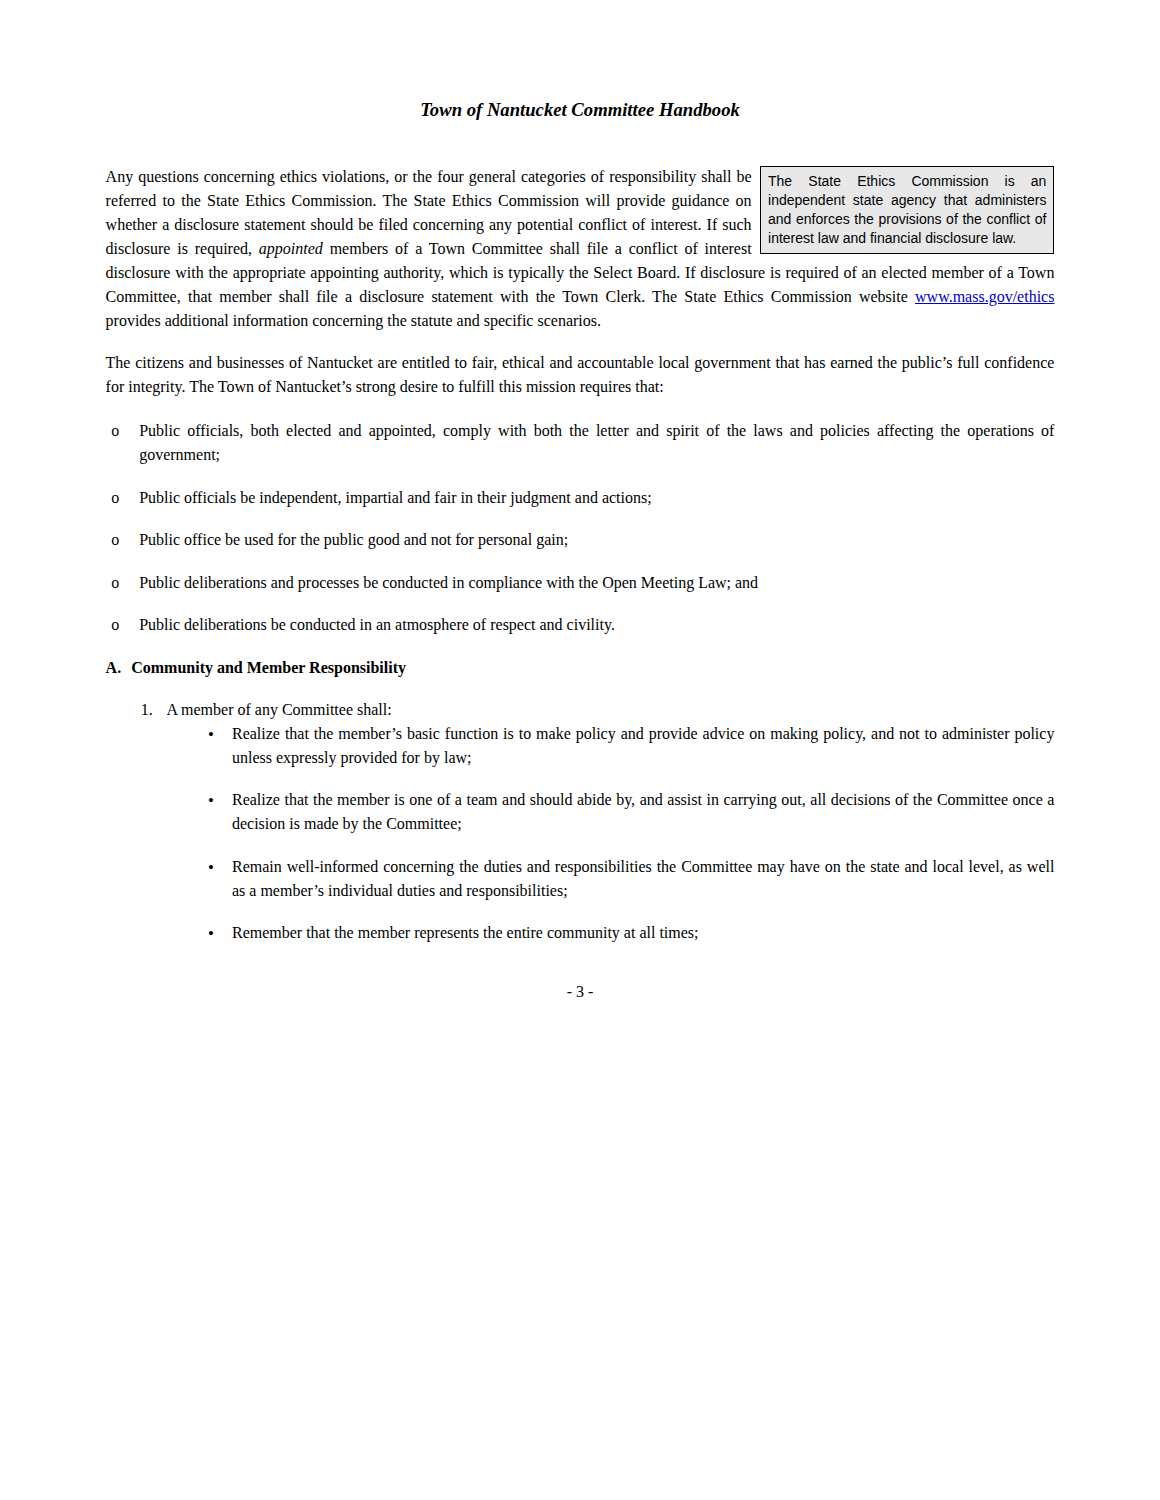Town of Nantucket Committee Handbook
The State Ethics Commission is an independent state agency that administers and enforces the provisions of the conflict of interest law and financial disclosure law.
Any questions concerning ethics violations, or the four general categories of responsibility shall be referred to the State Ethics Commission. The State Ethics Commission will provide guidance on whether a disclosure statement should be filed concerning any potential conflict of interest. If such disclosure is required, appointed members of a Town Committee shall file a conflict of interest disclosure with the appropriate appointing authority, which is typically the Select Board. If disclosure is required of an elected member of a Town Committee, that member shall file a disclosure statement with the Town Clerk. The State Ethics Commission website www.mass.gov/ethics provides additional information concerning the statute and specific scenarios.
The citizens and businesses of Nantucket are entitled to fair, ethical and accountable local government that has earned the public’s full confidence for integrity. The Town of Nantucket’s strong desire to fulfill this mission requires that:
Public officials, both elected and appointed, comply with both the letter and spirit of the laws and policies affecting the operations of government;
Public officials be independent, impartial and fair in their judgment and actions;
Public office be used for the public good and not for personal gain;
Public deliberations and processes be conducted in compliance with the Open Meeting Law; and
Public deliberations be conducted in an atmosphere of respect and civility.
A. Community and Member Responsibility
A member of any Committee shall:
Realize that the member’s basic function is to make policy and provide advice on making policy, and not to administer policy unless expressly provided for by law;
Realize that the member is one of a team and should abide by, and assist in carrying out, all decisions of the Committee once a decision is made by the Committee;
Remain well-informed concerning the duties and responsibilities the Committee may have on the state and local level, as well as a member’s individual duties and responsibilities;
Remember that the member represents the entire community at all times;
- 3 -